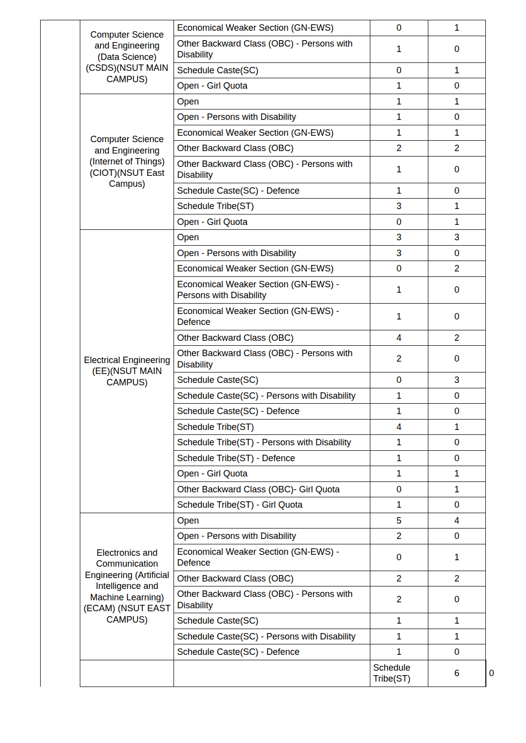| | Computer Science and Engineering (Data Science) (CSDS)(NSUT MAIN CAMPUS) | Economical Weaker Section (GN-EWS) | 0 | 1 |
| Other Backward Class (OBC) - Persons with Disability | 1 | 0 |
| Schedule Caste(SC) | 0 | 1 |
| Open - Girl Quota | 1 | 0 |
| Computer Science and Engineering (Internet of Things) (CIOT)(NSUT East Campus) | Open | 1 | 1 |
| Open - Persons with Disability | 1 | 0 |
| Economical Weaker Section (GN-EWS) | 1 | 1 |
| Other Backward Class (OBC) | 2 | 2 |
| Other Backward Class (OBC) - Persons with Disability | 1 | 0 |
| Schedule Caste(SC) - Defence | 1 | 0 |
| Schedule Tribe(ST) | 3 | 1 |
| Open - Girl Quota | 0 | 1 |
| Electrical Engineering (EE)(NSUT MAIN CAMPUS) | Open | 3 | 3 |
| Open - Persons with Disability | 3 | 0 |
| Economical Weaker Section (GN-EWS) | 0 | 2 |
| Economical Weaker Section (GN-EWS) - Persons with Disability | 1 | 0 |
| Economical Weaker Section (GN-EWS) - Defence | 1 | 0 |
| Other Backward Class (OBC) | 4 | 2 |
| Other Backward Class (OBC) - Persons with Disability | 2 | 0 |
| Schedule Caste(SC) | 0 | 3 |
| Schedule Caste(SC) - Persons with Disability | 1 | 0 |
| Schedule Caste(SC) - Defence | 1 | 0 |
| Schedule Tribe(ST) | 4 | 1 |
| Schedule Tribe(ST) - Persons with Disability | 1 | 0 |
| Schedule Tribe(ST) - Defence | 1 | 0 |
| Open - Girl Quota | 1 | 1 |
| Other Backward Class (OBC)- Girl Quota | 0 | 1 |
| Schedule Tribe(ST) - Girl Quota | 1 | 0 |
| Electronics and Communication Engineering (Artificial Intelligence and Machine Learning) (ECAM) (NSUT EAST CAMPUS) | Open | 5 | 4 |
| Open - Persons with Disability | 2 | 0 |
| Economical Weaker Section (GN-EWS) - Defence | 0 | 1 |
| Other Backward Class (OBC) | 2 | 2 |
| Other Backward Class (OBC) - Persons with Disability | 2 | 0 |
| Schedule Caste(SC) | 1 | 1 |
| Schedule Caste(SC) - Persons with Disability | 1 | 1 |
| Schedule Caste(SC) - Defence | 1 | 0 |
| | | Schedule Tribe(ST) | 6 | 0 |